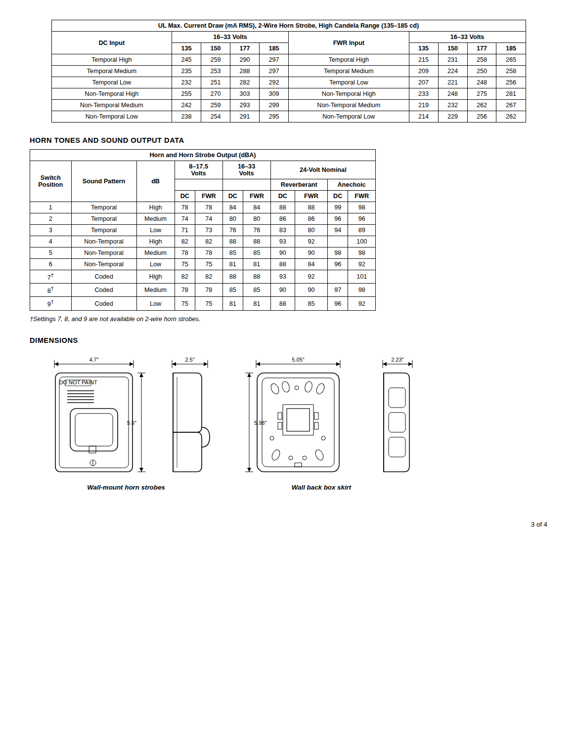| UL Max. Current Draw (mA RMS), 2-Wire Horn Strobe, High Candela Range (135–185 cd) |
| --- |
| DC Input | 16–33 Volts | FWR Input | 16–33 Volts |
| 135 | 150 | 177 | 185 | 135 | 150 | 177 | 185 |
| Temporal High | 245 | 259 | 290 | 297 | Temporal High | 215 | 231 | 258 | 265 |
| Temporal Medium | 235 | 253 | 288 | 297 | Temporal Medium | 209 | 224 | 250 | 258 |
| Temporal Low | 232 | 251 | 282 | 292 | Temporal Low | 207 | 221 | 248 | 256 |
| Non-Temporal High | 255 | 270 | 303 | 309 | Non-Temporal High | 233 | 248 | 275 | 281 |
| Non-Temporal Medium | 242 | 259 | 293 | 299 | Non-Temporal Medium | 219 | 232 | 262 | 267 |
| Non-Temporal Low | 238 | 254 | 291 | 295 | Non-Temporal Low | 214 | 229 | 256 | 262 |
HORN TONES AND SOUND OUTPUT DATA
| Horn and Horn Strobe Output (dBA) |
| --- |
| Switch Position | Sound Pattern | dB | 8–17.5 Volts | 16–33 Volts | 24-Volt Nominal |
| | | Reverberant | Anechoic |
| DC | FWR | DC | FWR | DC | FWR | DC | FWR |
| 1 | Temporal | High | 78 | 78 | 84 | 84 | 88 | 88 | 99 | 98 |
| 2 | Temporal | Medium | 74 | 74 | 80 | 80 | 86 | 86 | 96 | 96 |
| 3 | Temporal | Low | 71 | 73 | 76 | 76 | 83 | 80 | 94 | 89 |
| 4 | Non-Temporal | High | 82 | 82 | 88 | 88 | 93 | 92 | | 100 |
| 5 | Non-Temporal | Medium | 78 | 78 | 85 | 85 | 90 | 90 | 98 | 98 |
| 6 | Non-Temporal | Low | 75 | 75 | 81 | 81 | 88 | 84 | 96 | 92 |
| 7 † | Coded | High | 82 | 82 | 88 | 88 | 93 | 92 | | 101 |
| 8 † | Coded | Medium | 78 | 78 | 85 | 85 | 90 | 90 | 97 | 98 |
| 9 † | Coded | Low | 75 | 75 | 81 | 81 | 88 | 85 | 96 | 92 |
†Settings 7, 8, and 9 are not available on 2-wire horn strobes.
DIMENSIONS
4.7″ DO NOT PAINT 5.6″ 2.5″
5.05″ 5.98″ 2.23″
Wall-mount horn strobes
Wall back box skirt
3 of 4